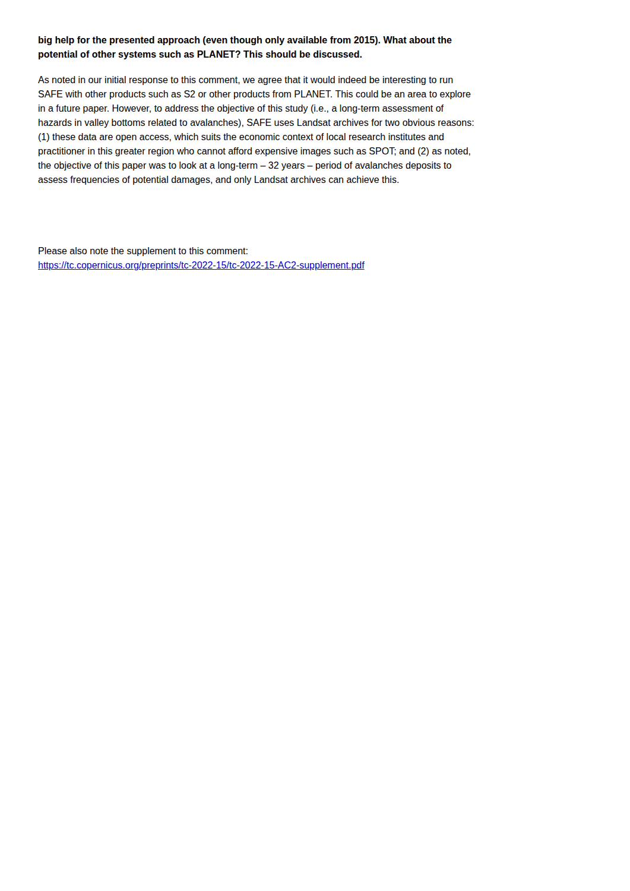big help for the presented approach (even though only available from 2015). What about the potential of other systems such as PLANET? This should be discussed.
As noted in our initial response to this comment, we agree that it would indeed be interesting to run SAFE with other products such as S2 or other products from PLANET. This could be an area to explore in a future paper. However, to address the objective of this study (i.e., a long-term assessment of hazards in valley bottoms related to avalanches), SAFE uses Landsat archives for two obvious reasons: (1) these data are open access, which suits the economic context of local research institutes and practitioner in this greater region who cannot afford expensive images such as SPOT; and (2) as noted, the objective of this paper was to look at a long-term – 32 years – period of avalanches deposits to assess frequencies of potential damages, and only Landsat archives can achieve this.
Please also note the supplement to this comment:
https://tc.copernicus.org/preprints/tc-2022-15/tc-2022-15-AC2-supplement.pdf